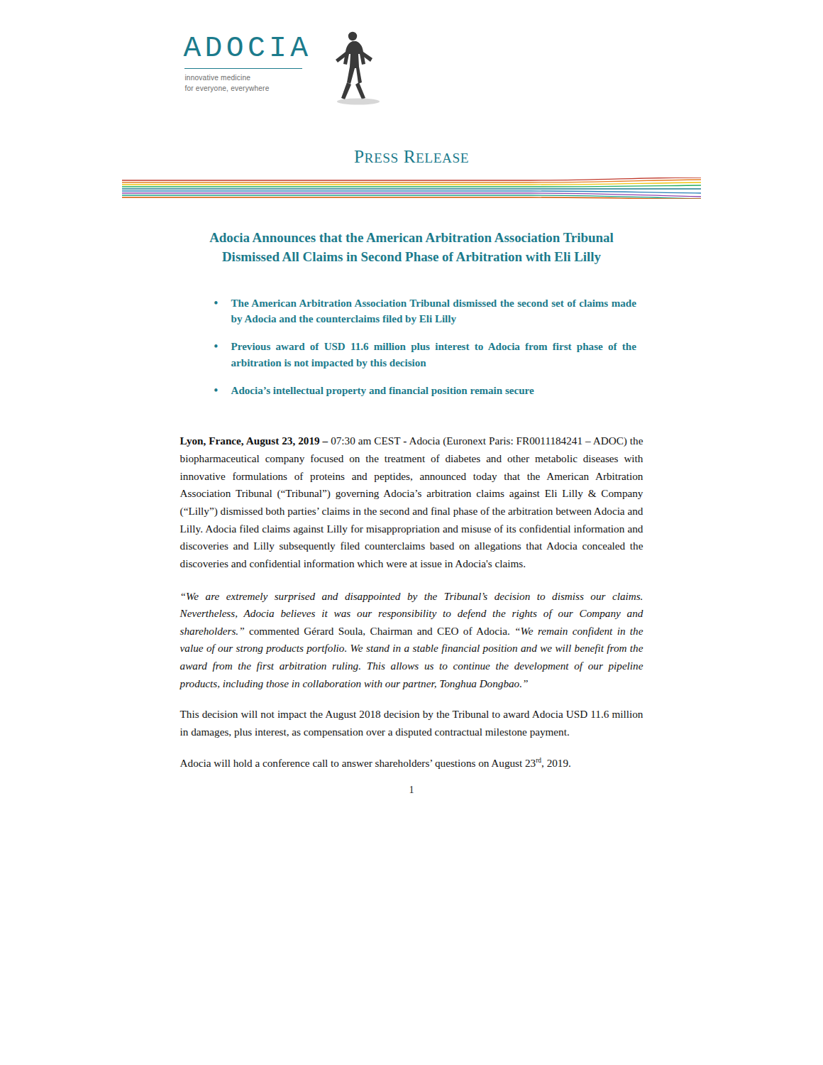ADOCIA
innovative medicine
for everyone, everywhere
PRESS RELEASE
Adocia Announces that the American Arbitration Association Tribunal Dismissed All Claims in Second Phase of Arbitration with Eli Lilly
The American Arbitration Association Tribunal dismissed the second set of claims made by Adocia and the counterclaims filed by Eli Lilly
Previous award of USD 11.6 million plus interest to Adocia from first phase of the arbitration is not impacted by this decision
Adocia’s intellectual property and financial position remain secure
Lyon, France, August 23, 2019 – 07:30 am CEST - Adocia (Euronext Paris: FR0011184241 – ADOC) the biopharmaceutical company focused on the treatment of diabetes and other metabolic diseases with innovative formulations of proteins and peptides, announced today that the American Arbitration Association Tribunal (“Tribunal”) governing Adocia’s arbitration claims against Eli Lilly & Company (“Lilly”) dismissed both parties’ claims in the second and final phase of the arbitration between Adocia and Lilly. Adocia filed claims against Lilly for misappropriation and misuse of its confidential information and discoveries and Lilly subsequently filed counterclaims based on allegations that Adocia concealed the discoveries and confidential information which were at issue in Adocia's claims.
“We are extremely surprised and disappointed by the Tribunal’s decision to dismiss our claims. Nevertheless, Adocia believes it was our responsibility to defend the rights of our Company and shareholders.” commented Gérard Soula, Chairman and CEO of Adocia. “We remain confident in the value of our strong products portfolio. We stand in a stable financial position and we will benefit from the award from the first arbitration ruling. This allows us to continue the development of our pipeline products, including those in collaboration with our partner, Tonghua Dongbao.”
This decision will not impact the August 2018 decision by the Tribunal to award Adocia USD 11.6 million in damages, plus interest, as compensation over a disputed contractual milestone payment.
Adocia will hold a conference call to answer shareholders’ questions on August 23rd, 2019.
1